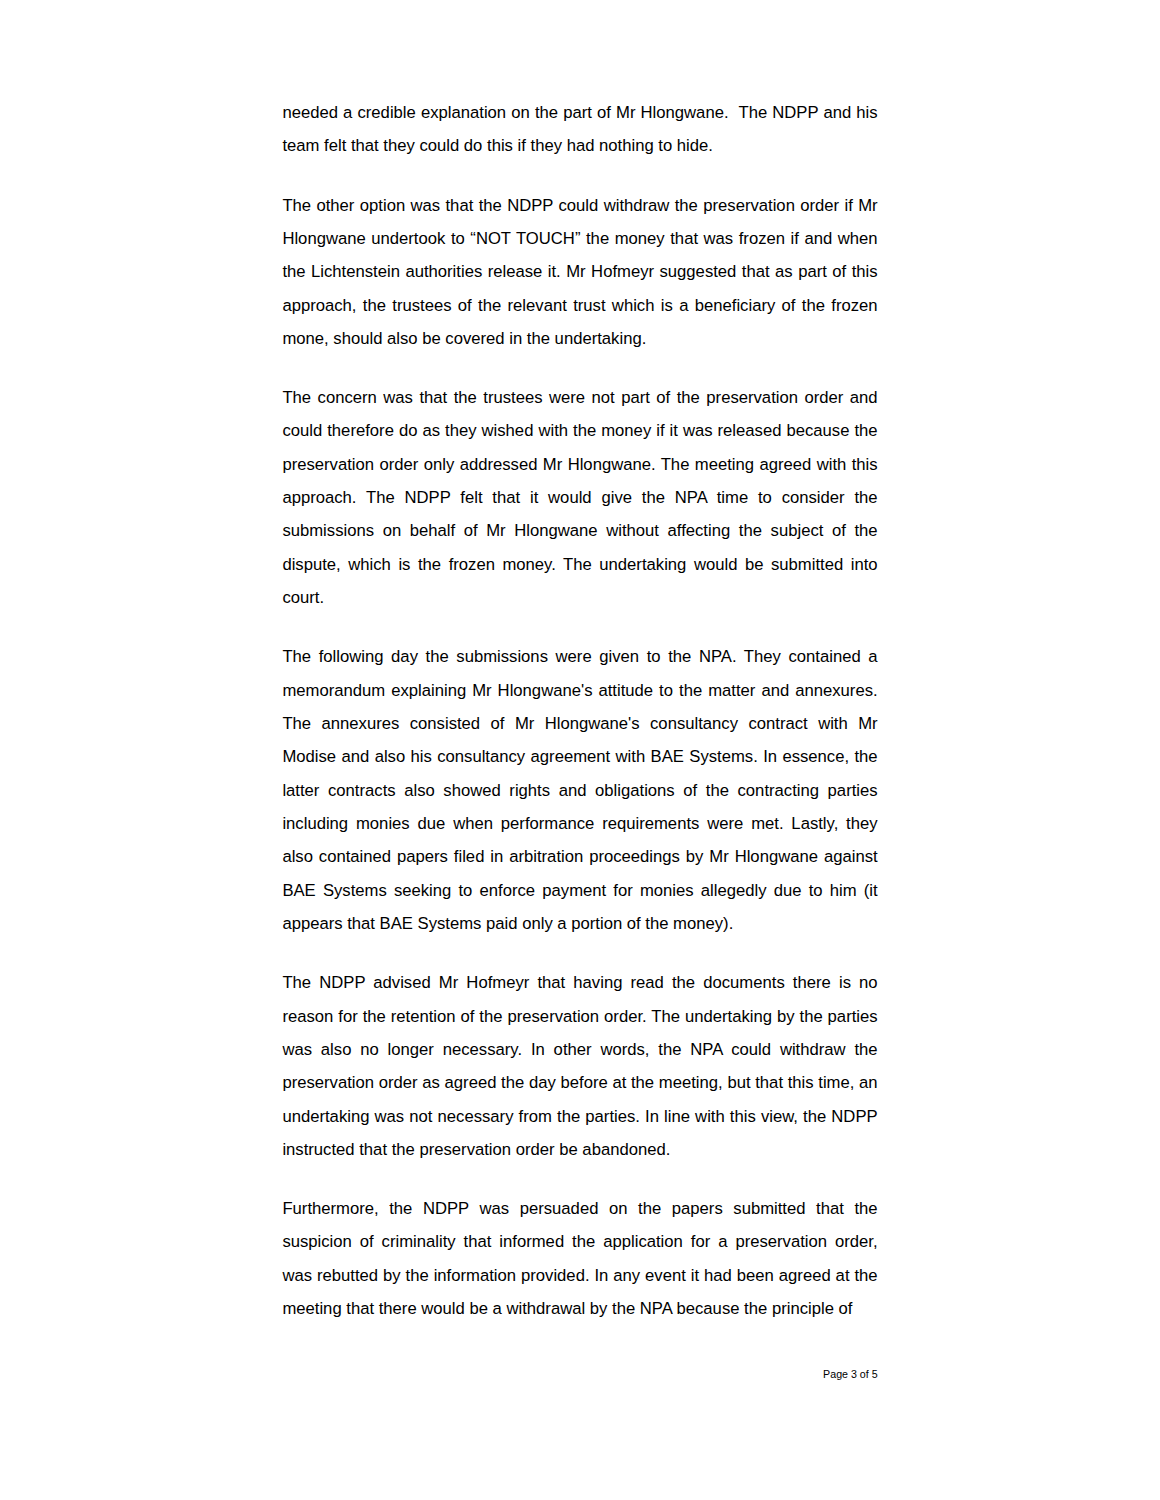needed a credible explanation on the part of Mr Hlongwane. The NDPP and his team felt that they could do this if they had nothing to hide.
The other option was that the NDPP could withdraw the preservation order if Mr Hlongwane undertook to “NOT TOUCH” the money that was frozen if and when the Lichtenstein authorities release it. Mr Hofmeyr suggested that as part of this approach, the trustees of the relevant trust which is a beneficiary of the frozen mone, should also be covered in the undertaking.
The concern was that the trustees were not part of the preservation order and could therefore do as they wished with the money if it was released because the preservation order only addressed Mr Hlongwane. The meeting agreed with this approach. The NDPP felt that it would give the NPA time to consider the submissions on behalf of Mr Hlongwane without affecting the subject of the dispute, which is the frozen money. The undertaking would be submitted into court.
The following day the submissions were given to the NPA. They contained a memorandum explaining Mr Hlongwane's attitude to the matter and annexures. The annexures consisted of Mr Hlongwane's consultancy contract with Mr Modise and also his consultancy agreement with BAE Systems. In essence, the latter contracts also showed rights and obligations of the contracting parties including monies due when performance requirements were met. Lastly, they also contained papers filed in arbitration proceedings by Mr Hlongwane against BAE Systems seeking to enforce payment for monies allegedly due to him (it appears that BAE Systems paid only a portion of the money).
The NDPP advised Mr Hofmeyr that having read the documents there is no reason for the retention of the preservation order. The undertaking by the parties was also no longer necessary. In other words, the NPA could withdraw the preservation order as agreed the day before at the meeting, but that this time, an undertaking was not necessary from the parties. In line with this view, the NDPP instructed that the preservation order be abandoned.
Furthermore, the NDPP was persuaded on the papers submitted that the suspicion of criminality that informed the application for a preservation order, was rebutted by the information provided. In any event it had been agreed at the meeting that there would be a withdrawal by the NPA because the principle of
Page 3 of 5